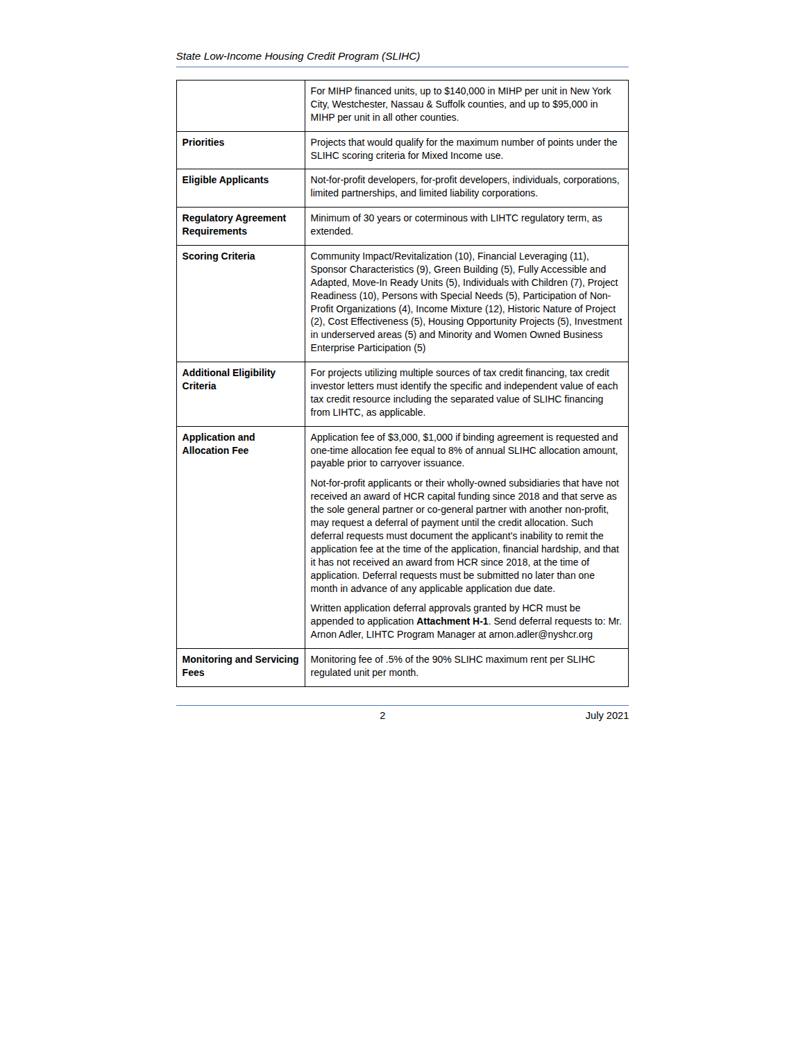State Low-Income Housing Credit Program (SLIHC)
| | For MIHP financed units, up to $140,000 in MIHP per unit in New York City, Westchester, Nassau & Suffolk counties, and up to $95,000 in MIHP per unit in all other counties. |
| Priorities | Projects that would qualify for the maximum number of points under the SLIHC scoring criteria for Mixed Income use. |
| Eligible Applicants | Not-for-profit developers, for-profit developers, individuals, corporations, limited partnerships, and limited liability corporations. |
| Regulatory Agreement Requirements | Minimum of 30 years or coterminous with LIHTC regulatory term, as extended. |
| Scoring Criteria | Community Impact/Revitalization (10), Financial Leveraging (11), Sponsor Characteristics (9), Green Building (5), Fully Accessible and Adapted, Move-In Ready Units (5), Individuals with Children (7), Project Readiness (10), Persons with Special Needs (5), Participation of Non-Profit Organizations (4), Income Mixture (12), Historic Nature of Project (2), Cost Effectiveness (5), Housing Opportunity Projects (5), Investment in underserved areas (5) and Minority and Women Owned Business Enterprise Participation (5) |
| Additional Eligibility Criteria | For projects utilizing multiple sources of tax credit financing, tax credit investor letters must identify the specific and independent value of each tax credit resource including the separated value of SLIHC financing from LIHTC, as applicable. |
| Application and Allocation Fee | Application fee of $3,000, $1,000 if binding agreement is requested and one-time allocation fee equal to 8% of annual SLIHC allocation amount, payable prior to carryover issuance. Not-for-profit applicants or their wholly-owned subsidiaries that have not received an award of HCR capital funding since 2018 and that serve as the sole general partner or co-general partner with another non-profit, may request a deferral of payment until the credit allocation. Such deferral requests must document the applicant’s inability to remit the application fee at the time of the application, financial hardship, and that it has not received an award from HCR since 2018, at the time of application. Deferral requests must be submitted no later than one month in advance of any applicable application due date. Written application deferral approvals granted by HCR must be appended to application Attachment H-1 . Send deferral requests to: Mr. Arnon Adler, LIHTC Program Manager at arnon.adler@nyshcr.org |
| Monitoring and Servicing Fees | Monitoring fee of .5% of the 90% SLIHC maximum rent per SLIHC regulated unit per month. |
2 July 2021